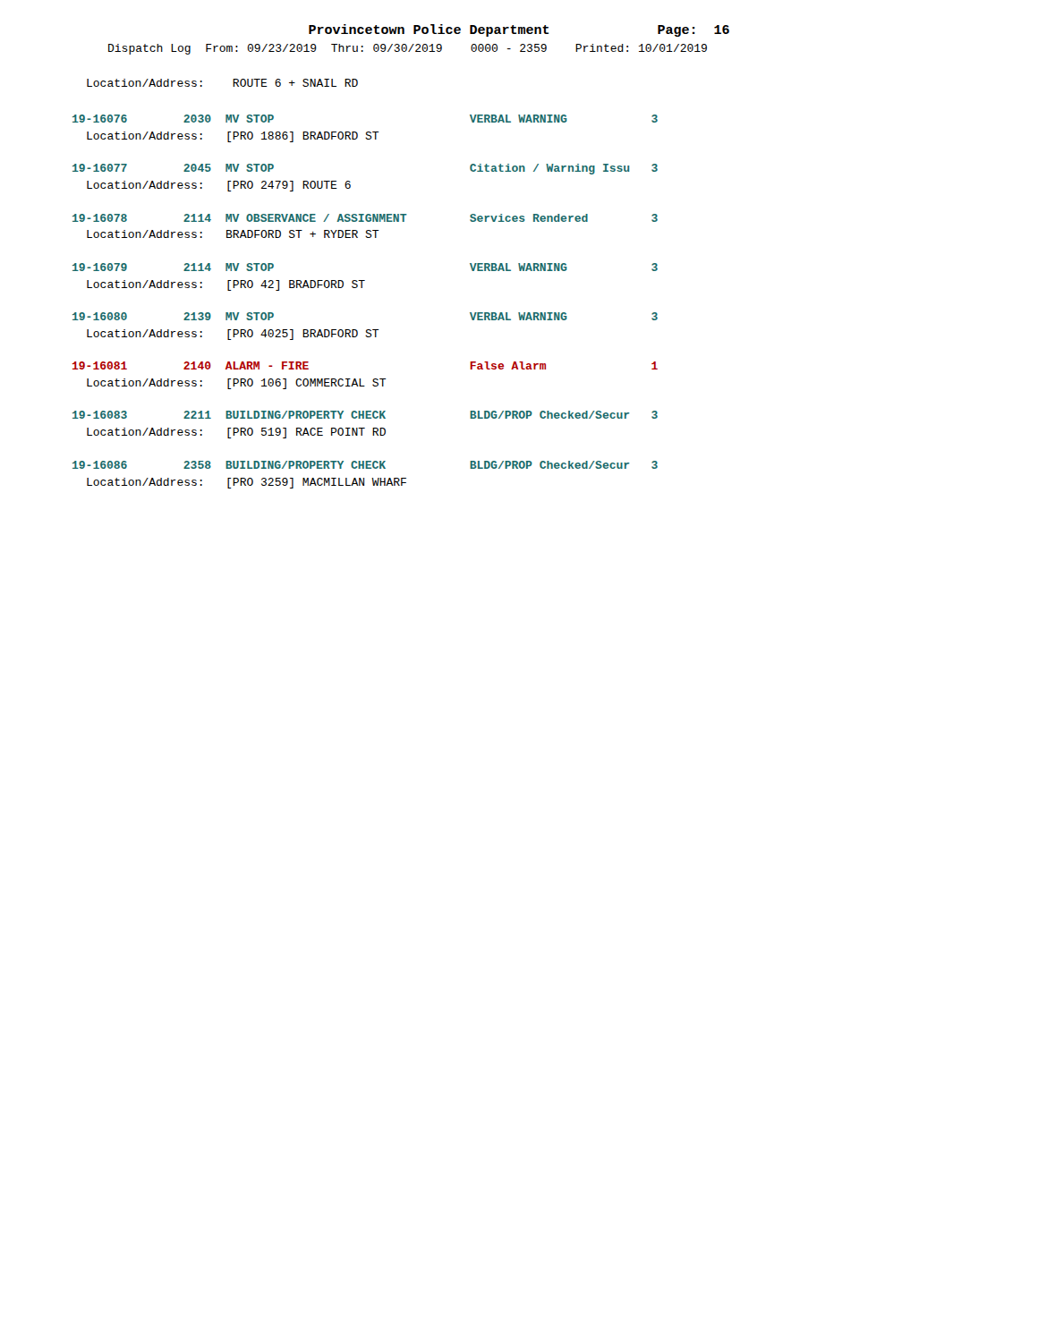Provincetown Police DepartmentPage: 16
Dispatch Log From: 09/23/2019 Thru: 09/30/2019 0000 - 2359 Printed: 10/01/2019
Location/Address: ROUTE 6 + SNAIL RD
19-16076 2030 MV STOP VERBAL WARNING 3
Location/Address: [PRO 1886] BRADFORD ST
19-16077 2045 MV STOP Citation / Warning Issu 3
Location/Address: [PRO 2479] ROUTE 6
19-16078 2114 MV OBSERVANCE / ASSIGNMENT Services Rendered 3
Location/Address: BRADFORD ST + RYDER ST
19-16079 2114 MV STOP VERBAL WARNING 3
Location/Address: [PRO 42] BRADFORD ST
19-16080 2139 MV STOP VERBAL WARNING 3
Location/Address: [PRO 4025] BRADFORD ST
19-16081 2140 ALARM - FIRE False Alarm 1
Location/Address: [PRO 106] COMMERCIAL ST
19-16083 2211 BUILDING/PROPERTY CHECK BLDG/PROP Checked/Secur 3
Location/Address: [PRO 519] RACE POINT RD
19-16086 2358 BUILDING/PROPERTY CHECK BLDG/PROP Checked/Secur 3
Location/Address: [PRO 3259] MACMILLAN WHARF